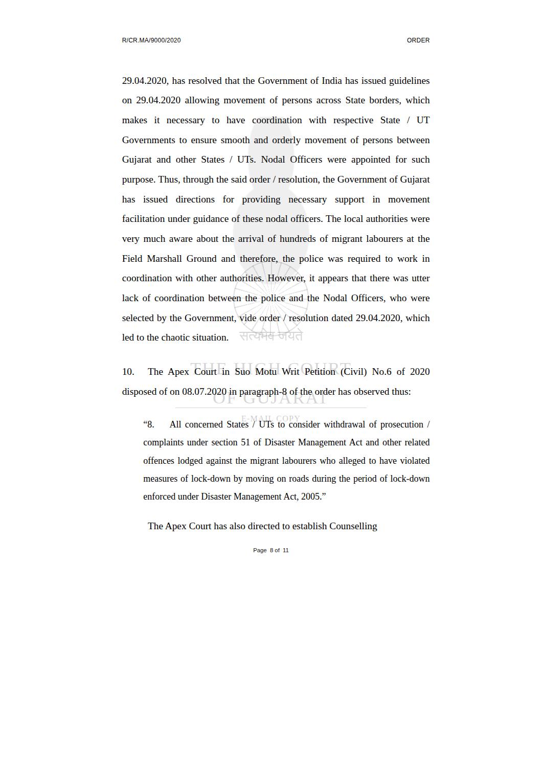सत्यमेव जयते
THE HIGH COURT
OF GUJARAT
E-MAIL COPY
R/CR.MA/9000/2020
ORDER
29.04.2020, has resolved that the Government of India has issued guidelines on 29.04.2020 allowing movement of persons across State borders, which makes it necessary to have coordination with respective State / UT Governments to ensure smooth and orderly movement of persons between Gujarat and other States / UTs. Nodal Officers were appointed for such purpose. Thus, through the said order / resolution, the Government of Gujarat has issued directions for providing necessary support in movement facilitation under guidance of these nodal officers. The local authorities were very much aware about the arrival of hundreds of migrant labourers at the Field Marshall Ground and therefore, the police was required to work in coordination with other authorities. However, it appears that there was utter lack of coordination between the police and the Nodal Officers, who were selected by the Government, vide order / resolution dated 29.04.2020, which led to the chaotic situation.
10. The Apex Court in Suo Motu Writ Petition (Civil) No.6 of 2020 disposed of on 08.07.2020 in paragraph-8 of the order has observed thus:
“8. All concerned States / UTs to consider withdrawal of prosecution / complaints under section 51 of Disaster Management Act and other related offences lodged against the migrant labourers who alleged to have violated measures of lock-down by moving on roads during the period of lock-down enforced under Disaster Management Act, 2005.”
The Apex Court has also directed to establish Counselling
Page 8 of 11